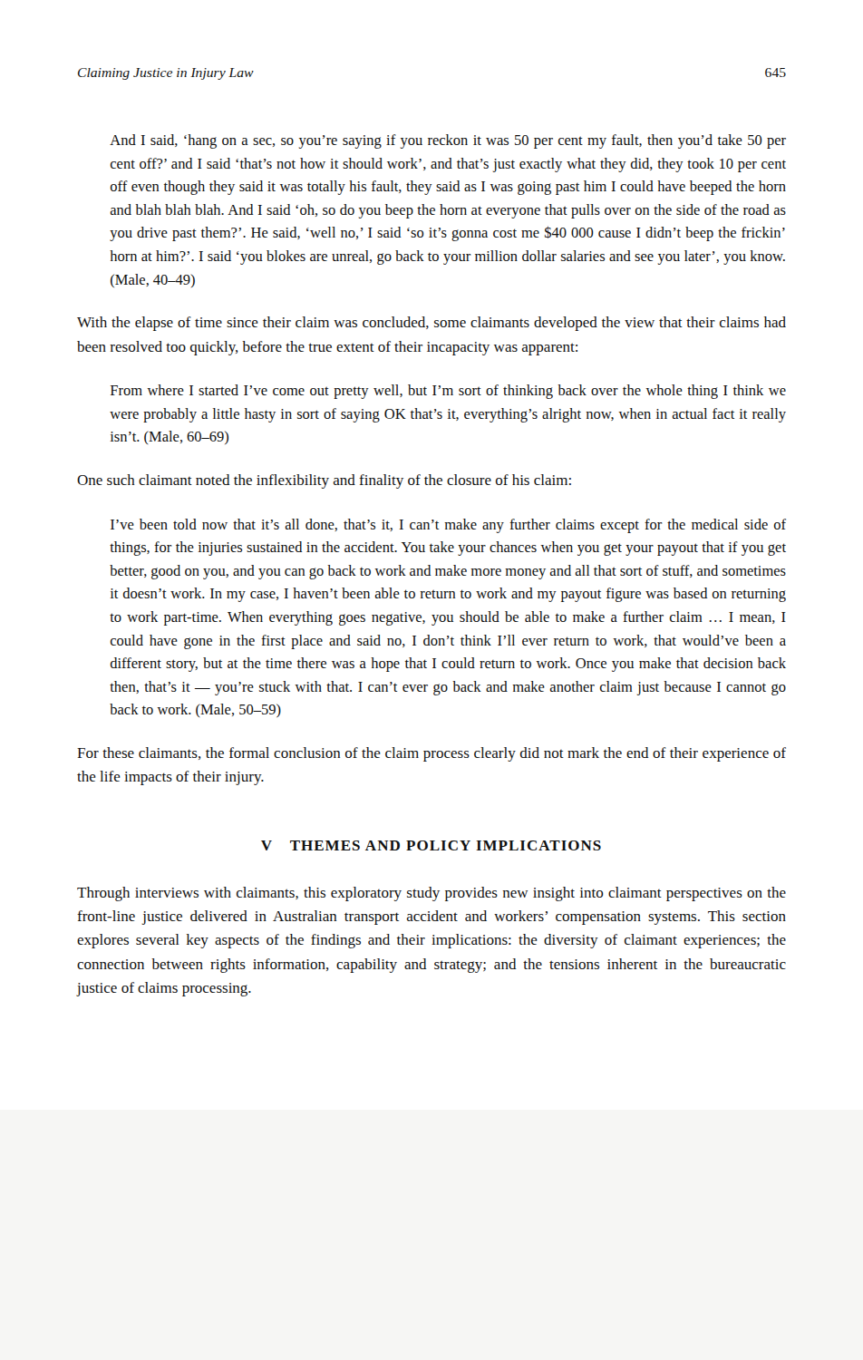Claiming Justice in Injury Law 645
And I said, ‘hang on a sec, so you’re saying if you reckon it was 50 per cent my fault, then you’d take 50 per cent off?’ and I said ‘that’s not how it should work’, and that’s just exactly what they did, they took 10 per cent off even though they said it was totally his fault, they said as I was going past him I could have beeped the horn and blah blah blah. And I said ‘oh, so do you beep the horn at everyone that pulls over on the side of the road as you drive past them?’. He said, ‘well no,’ I said ‘so it’s gonna cost me $40 000 cause I didn’t beep the frickin’ horn at him?’. I said ‘you blokes are unreal, go back to your million dollar salaries and see you later’, you know. (Male, 40–49)
With the elapse of time since their claim was concluded, some claimants developed the view that their claims had been resolved too quickly, before the true extent of their incapacity was apparent:
From where I started I’ve come out pretty well, but I’m sort of thinking back over the whole thing I think we were probably a little hasty in sort of saying OK that’s it, everything’s alright now, when in actual fact it really isn’t. (Male, 60–69)
One such claimant noted the inflexibility and finality of the closure of his claim:
I’ve been told now that it’s all done, that’s it, I can’t make any further claims except for the medical side of things, for the injuries sustained in the accident. You take your chances when you get your payout that if you get better, good on you, and you can go back to work and make more money and all that sort of stuff, and sometimes it doesn’t work. In my case, I haven’t been able to return to work and my payout figure was based on returning to work part-time. When everything goes negative, you should be able to make a further claim … I mean, I could have gone in the first place and said no, I don’t think I’ll ever return to work, that would’ve been a different story, but at the time there was a hope that I could return to work. Once you make that decision back then, that’s it — you’re stuck with that. I can’t ever go back and make another claim just because I cannot go back to work. (Male, 50–59)
For these claimants, the formal conclusion of the claim process clearly did not mark the end of their experience of the life impacts of their injury.
VThemes and Policy Implications
Through interviews with claimants, this exploratory study provides new insight into claimant perspectives on the front-line justice delivered in Australian transport accident and workers’ compensation systems. This section explores several key aspects of the findings and their implications: the diversity of claimant experiences; the connection between rights information, capability and strategy; and the tensions inherent in the bureaucratic justice of claims processing.